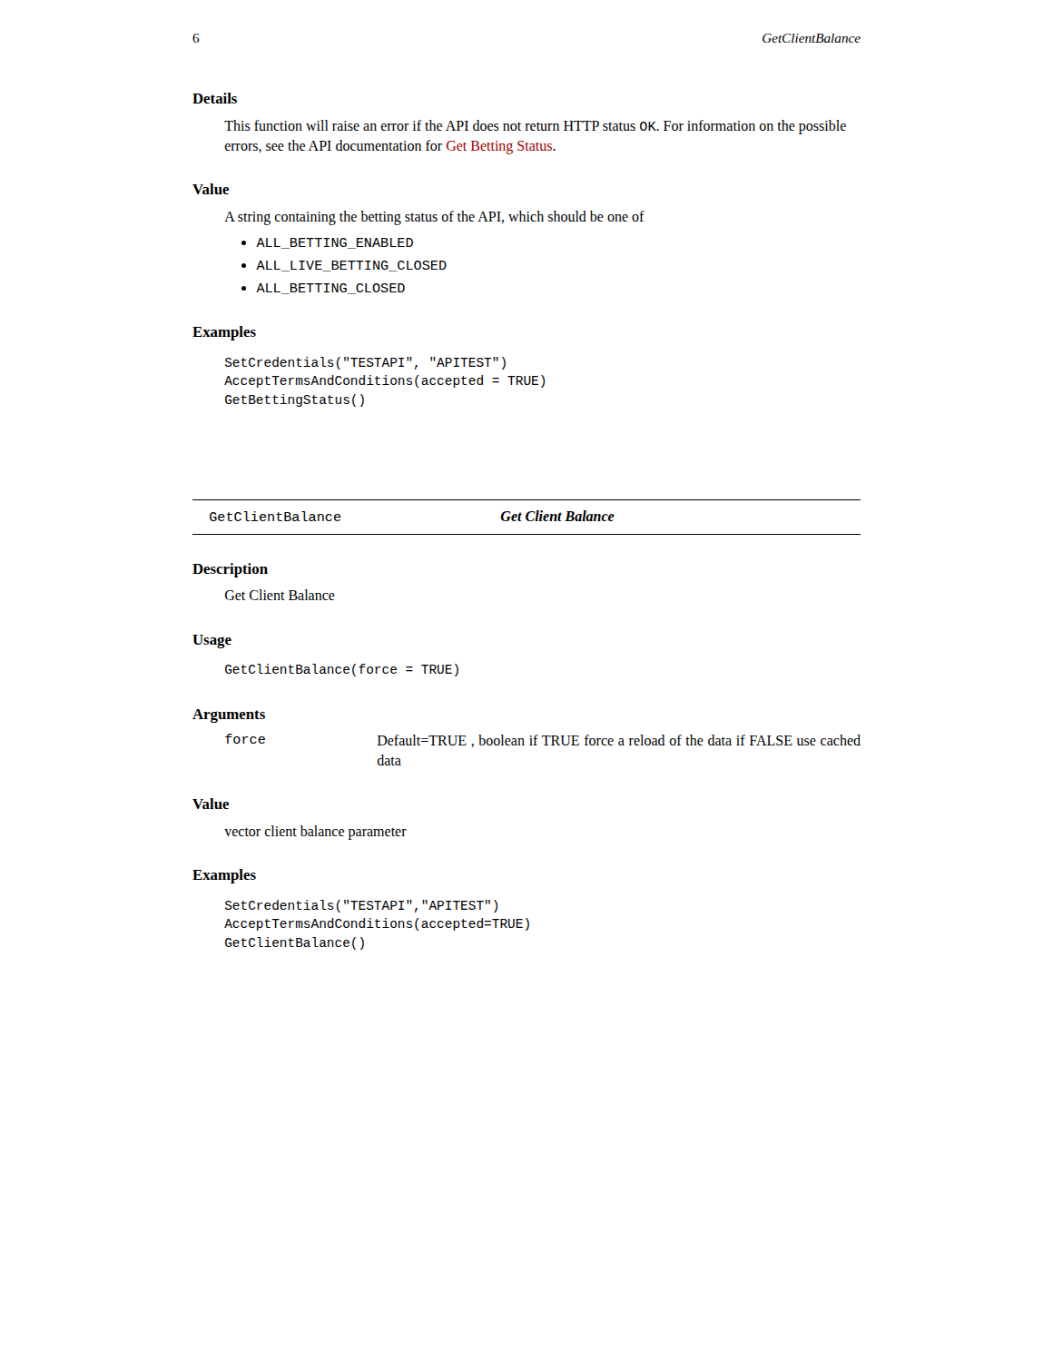6 GetClientBalance
Details
This function will raise an error if the API does not return HTTP status OK. For information on the possible errors, see the API documentation for Get Betting Status.
Value
A string containing the betting status of the API, which should be one of
ALL_BETTING_ENABLED
ALL_LIVE_BETTING_CLOSED
ALL_BETTING_CLOSED
Examples
SetCredentials("TESTAPI", "APITEST")
AcceptTermsAndConditions(accepted = TRUE)
GetBettingStatus()
GetClientBalance Get Client Balance
Description
Get Client Balance
Usage
GetClientBalance(force = TRUE)
Arguments
force
Default=TRUE , boolean if TRUE force a reload of the data if FALSE use cached data
Value
vector client balance parameter
Examples
SetCredentials("TESTAPI","APITEST")
AcceptTermsAndConditions(accepted=TRUE)
GetClientBalance()